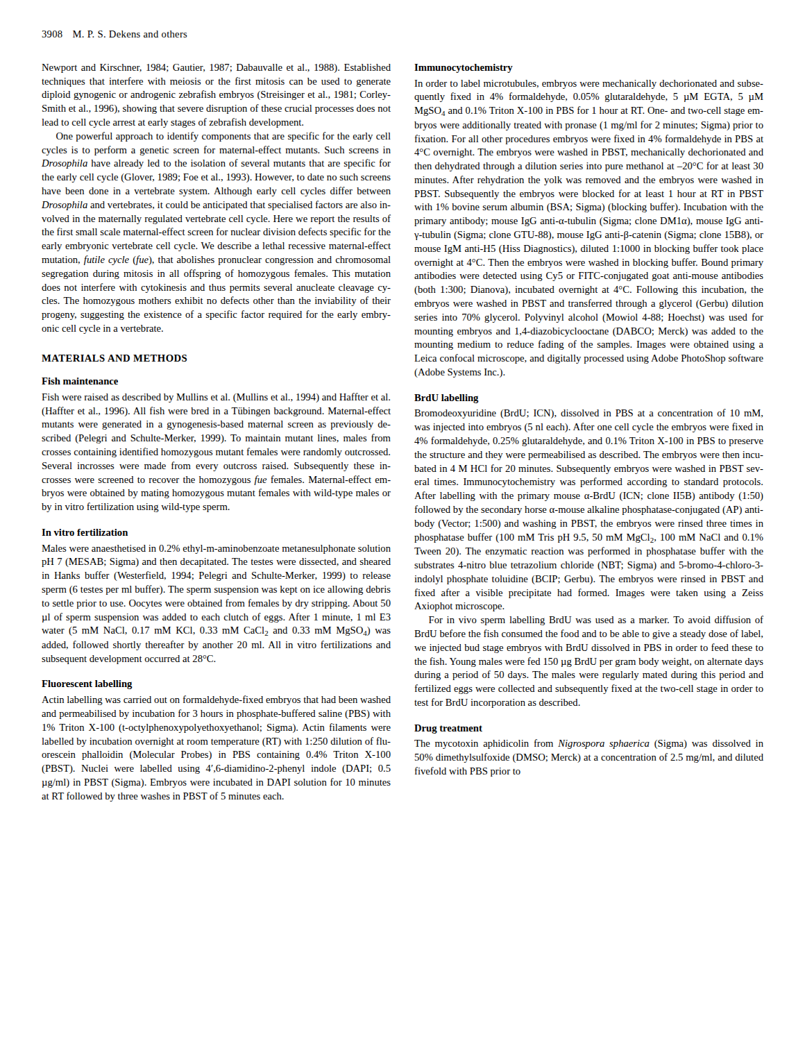3908 M. P. S. Dekens and others
Newport and Kirschner, 1984; Gautier, 1987; Dabauvalle et al., 1988). Established techniques that interfere with meiosis or the first mitosis can be used to generate diploid gynogenic or androgenic zebrafish embryos (Streisinger et al., 1981; Corley-Smith et al., 1996), showing that severe disruption of these crucial processes does not lead to cell cycle arrest at early stages of zebrafish development.
One powerful approach to identify components that are specific for the early cell cycles is to perform a genetic screen for maternal-effect mutants. Such screens in Drosophila have already led to the isolation of several mutants that are specific for the early cell cycle (Glover, 1989; Foe et al., 1993). However, to date no such screens have been done in a vertebrate system. Although early cell cycles differ between Drosophila and vertebrates, it could be anticipated that specialised factors are also involved in the maternally regulated vertebrate cell cycle. Here we report the results of the first small scale maternal-effect screen for nuclear division defects specific for the early embryonic vertebrate cell cycle. We describe a lethal recessive maternal-effect mutation, futile cycle (fue), that abolishes pronuclear congression and chromosomal segregation during mitosis in all offspring of homozygous females. This mutation does not interfere with cytokinesis and thus permits several anucleate cleavage cycles. The homozygous mothers exhibit no defects other than the inviability of their progeny, suggesting the existence of a specific factor required for the early embryonic cell cycle in a vertebrate.
Materials and methods
Fish maintenance
Fish were raised as described by Mullins et al. (Mullins et al., 1994) and Haffter et al. (Haffter et al., 1996). All fish were bred in a Tübingen background. Maternal-effect mutants were generated in a gynogenesis-based maternal screen as previously described (Pelegri and Schulte-Merker, 1999). To maintain mutant lines, males from crosses containing identified homozygous mutant females were randomly outcrossed. Several incrosses were made from every outcross raised. Subsequently these incrosses were screened to recover the homozygous fue females. Maternal-effect embryos were obtained by mating homozygous mutant females with wild-type males or by in vitro fertilization using wild-type sperm.
In vitro fertilization
Males were anaesthetised in 0.2% ethyl-m-aminobenzoate metanesulphonate solution pH 7 (MESAB; Sigma) and then decapitated. The testes were dissected, and sheared in Hanks buffer (Westerfield, 1994; Pelegri and Schulte-Merker, 1999) to release sperm (6 testes per ml buffer). The sperm suspension was kept on ice allowing debris to settle prior to use. Oocytes were obtained from females by dry stripping. About 50 µl of sperm suspension was added to each clutch of eggs. After 1 minute, 1 ml E3 water (5 mM NaCl, 0.17 mM KCl, 0.33 mM CaCl2 and 0.33 mM MgSO4) was added, followed shortly thereafter by another 20 ml. All in vitro fertilizations and subsequent development occurred at 28°C.
Fluorescent labelling
Actin labelling was carried out on formaldehyde-fixed embryos that had been washed and permeabilised by incubation for 3 hours in phosphate-buffered saline (PBS) with 1% Triton X-100 (t-octylphenoxypolyethoxyethanol; Sigma). Actin filaments were labelled by incubation overnight at room temperature (RT) with 1:250 dilution of fluorescein phalloidin (Molecular Probes) in PBS containing 0.4% Triton X-100 (PBST). Nuclei were labelled using 4′,6-diamidino-2-phenyl indole (DAPI; 0.5 µg/ml) in PBST (Sigma). Embryos were incubated in DAPI solution for 10 minutes at RT followed by three washes in PBST of 5 minutes each.
Immunocytochemistry
In order to label microtubules, embryos were mechanically dechorionated and subsequently fixed in 4% formaldehyde, 0.05% glutaraldehyde, 5 µM EGTA, 5 µM MgSO4 and 0.1% Triton X-100 in PBS for 1 hour at RT. One- and two-cell stage embryos were additionally treated with pronase (1 mg/ml for 2 minutes; Sigma) prior to fixation. For all other procedures embryos were fixed in 4% formaldehyde in PBS at 4°C overnight. The embryos were washed in PBST, mechanically dechorionated and then dehydrated through a dilution series into pure methanol at –20°C for at least 30 minutes. After rehydration the yolk was removed and the embryos were washed in PBST. Subsequently the embryos were blocked for at least 1 hour at RT in PBST with 1% bovine serum albumin (BSA; Sigma) (blocking buffer). Incubation with the primary antibody; mouse IgG anti-α-tubulin (Sigma; clone DM1α), mouse IgG anti-γ-tubulin (Sigma; clone GTU-88), mouse IgG anti-β-catenin (Sigma; clone 15B8), or mouse IgM anti-H5 (Hiss Diagnostics), diluted 1:1000 in blocking buffer took place overnight at 4°C. Then the embryos were washed in blocking buffer. Bound primary antibodies were detected using Cy5 or FITC-conjugated goat anti-mouse antibodies (both 1:300; Dianova), incubated overnight at 4°C. Following this incubation, the embryos were washed in PBST and transferred through a glycerol (Gerbu) dilution series into 70% glycerol. Polyvinyl alcohol (Mowiol 4-88; Hoechst) was used for mounting embryos and 1,4-diazobicyclooctane (DABCO; Merck) was added to the mounting medium to reduce fading of the samples. Images were obtained using a Leica confocal microscope, and digitally processed using Adobe PhotoShop software (Adobe Systems Inc.).
BrdU labelling
Bromodeoxyuridine (BrdU; ICN), dissolved in PBS at a concentration of 10 mM, was injected into embryos (5 nl each). After one cell cycle the embryos were fixed in 4% formaldehyde, 0.25% glutaraldehyde, and 0.1% Triton X-100 in PBS to preserve the structure and they were permeabilised as described. The embryos were then incubated in 4 M HCl for 20 minutes. Subsequently embryos were washed in PBST several times. Immunocytochemistry was performed according to standard protocols. After labelling with the primary mouse α-BrdU (ICN; clone II5B) antibody (1:50) followed by the secondary horse α-mouse alkaline phosphatase-conjugated (AP) antibody (Vector; 1:500) and washing in PBST, the embryos were rinsed three times in phosphatase buffer (100 mM Tris pH 9.5, 50 mM MgCl2, 100 mM NaCl and 0.1% Tween 20). The enzymatic reaction was performed in phosphatase buffer with the substrates 4-nitro blue tetrazolium chloride (NBT; Sigma) and 5-bromo-4-chloro-3-indolyl phosphate toluidine (BCIP; Gerbu). The embryos were rinsed in PBST and fixed after a visible precipitate had formed. Images were taken using a Zeiss Axiophot microscope.
For in vivo sperm labelling BrdU was used as a marker. To avoid diffusion of BrdU before the fish consumed the food and to be able to give a steady dose of label, we injected bud stage embryos with BrdU dissolved in PBS in order to feed these to the fish. Young males were fed 150 µg BrdU per gram body weight, on alternate days during a period of 50 days. The males were regularly mated during this period and fertilized eggs were collected and subsequently fixed at the two-cell stage in order to test for BrdU incorporation as described.
Drug treatment
The mycotoxin aphidicolin from Nigrospora sphaerica (Sigma) was dissolved in 50% dimethylsulfoxide (DMSO; Merck) at a concentration of 2.5 mg/ml, and diluted fivefold with PBS prior to